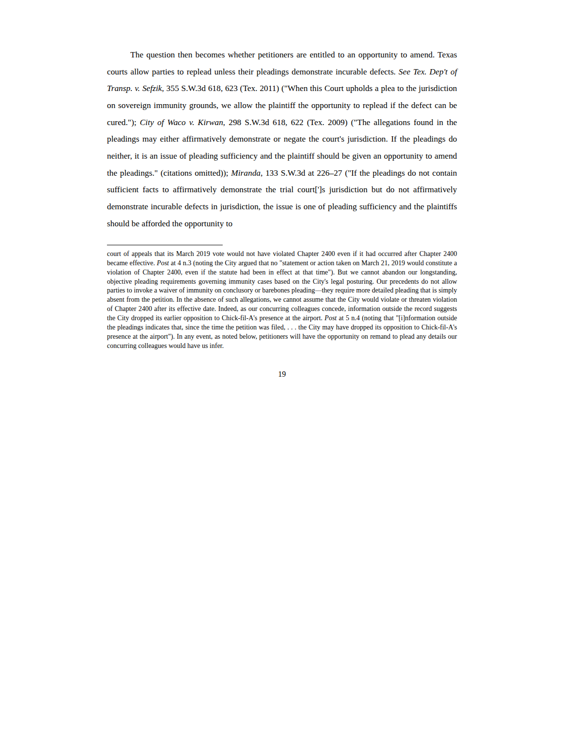The question then becomes whether petitioners are entitled to an opportunity to amend. Texas courts allow parties to replead unless their pleadings demonstrate incurable defects. See Tex. Dep't of Transp. v. Sefzik, 355 S.W.3d 618, 623 (Tex. 2011) ("When this Court upholds a plea to the jurisdiction on sovereign immunity grounds, we allow the plaintiff the opportunity to replead if the defect can be cured."); City of Waco v. Kirwan, 298 S.W.3d 618, 622 (Tex. 2009) ("The allegations found in the pleadings may either affirmatively demonstrate or negate the court's jurisdiction. If the pleadings do neither, it is an issue of pleading sufficiency and the plaintiff should be given an opportunity to amend the pleadings." (citations omitted)); Miranda, 133 S.W.3d at 226–27 ("If the pleadings do not contain sufficient facts to affirmatively demonstrate the trial court[']s jurisdiction but do not affirmatively demonstrate incurable defects in jurisdiction, the issue is one of pleading sufficiency and the plaintiffs should be afforded the opportunity to
court of appeals that its March 2019 vote would not have violated Chapter 2400 even if it had occurred after Chapter 2400 became effective. Post at 4 n.3 (noting the City argued that no "statement or action taken on March 21, 2019 would constitute a violation of Chapter 2400, even if the statute had been in effect at that time"). But we cannot abandon our longstanding, objective pleading requirements governing immunity cases based on the City's legal posturing. Our precedents do not allow parties to invoke a waiver of immunity on conclusory or barebones pleading—they require more detailed pleading that is simply absent from the petition. In the absence of such allegations, we cannot assume that the City would violate or threaten violation of Chapter 2400 after its effective date. Indeed, as our concurring colleagues concede, information outside the record suggests the City dropped its earlier opposition to Chick-fil-A's presence at the airport. Post at 5 n.4 (noting that "[i]nformation outside the pleadings indicates that, since the time the petition was filed, . . . the City may have dropped its opposition to Chick-fil-A's presence at the airport"). In any event, as noted below, petitioners will have the opportunity on remand to plead any details our concurring colleagues would have us infer.
19